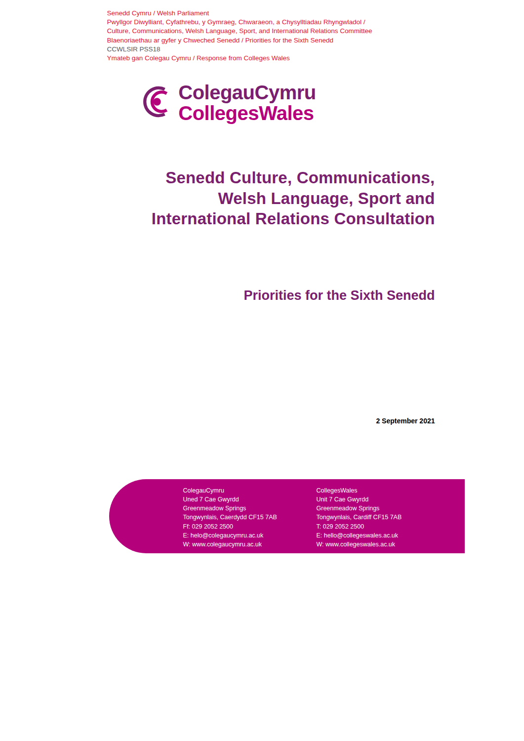Senedd Cymru / Welsh Parliament
Pwyllgor Diwylliant, Cyfathrebu, y Gymraeg, Chwaraeon, a Chysylltiadau Rhyngwladol /
Culture, Communications, Welsh Language, Sport, and International Relations Committee
Blaenoriaethau ar gyfer y Chweched Senedd / Priorities for the Sixth Senedd
CCWLSIR PSS18
Ymateb gan Colegau Cymru / Response from Colleges Wales
ColegauCymru
CollegesWales
Senedd Culture, Communications, Welsh Language, Sport and International Relations Consultation
Priorities for the Sixth Senedd
2 September 2021
ColegauCymru
Uned 7 Cae Gwyrdd
Greenmeadow Springs
Tongwynlais, Caerdydd CF15 7AB
Ff: 029 2052 2500
E: helo@colegaucymru.ac.uk
W: www.colegaucymru.ac.uk
CollegesWales
Unit 7 Cae Gwyrdd
Greenmeadow Springs
Tongwynlais, Cardiff CF15 7AB
T: 029 2052 2500
E: hello@collegeswales.ac.uk
W: www.collegeswales.ac.uk